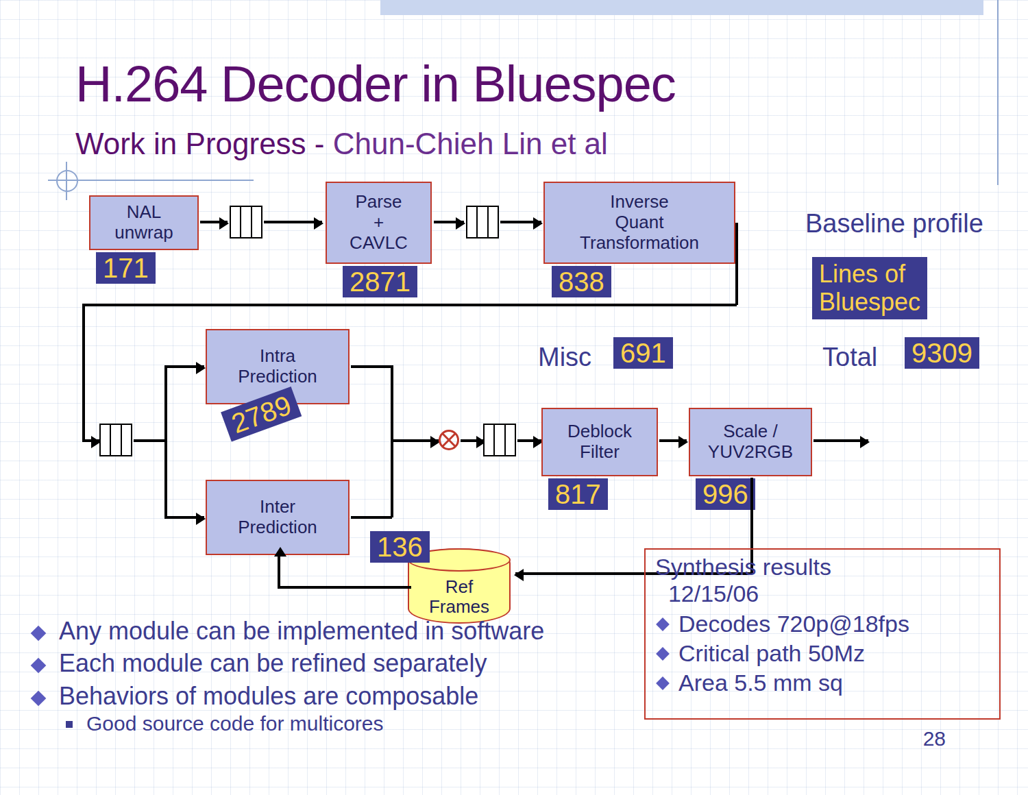H.264 Decoder in Bluespec
Work in Progress - Chun-Chieh Lin et al
NAL
unwrap
171
Parse
+
CAVLC
2871
Inverse
Quant
Transformation
838
Baseline profile
Lines of
Bluespec
Misc
691
Total
9309
Intra
Prediction
Inter
Prediction
2789
Deblock
Filter
817
Scale /
YUV2RGB
996
Ref
Frames
136
Synthesis results
12/15/06
Decodes 720p@18fps
Critical path 50Mz
Area 5.5 mm sq
Any module can be implemented in software
Each module can be refined separately
Behaviors of modules are composable
Good source code for multicores
28